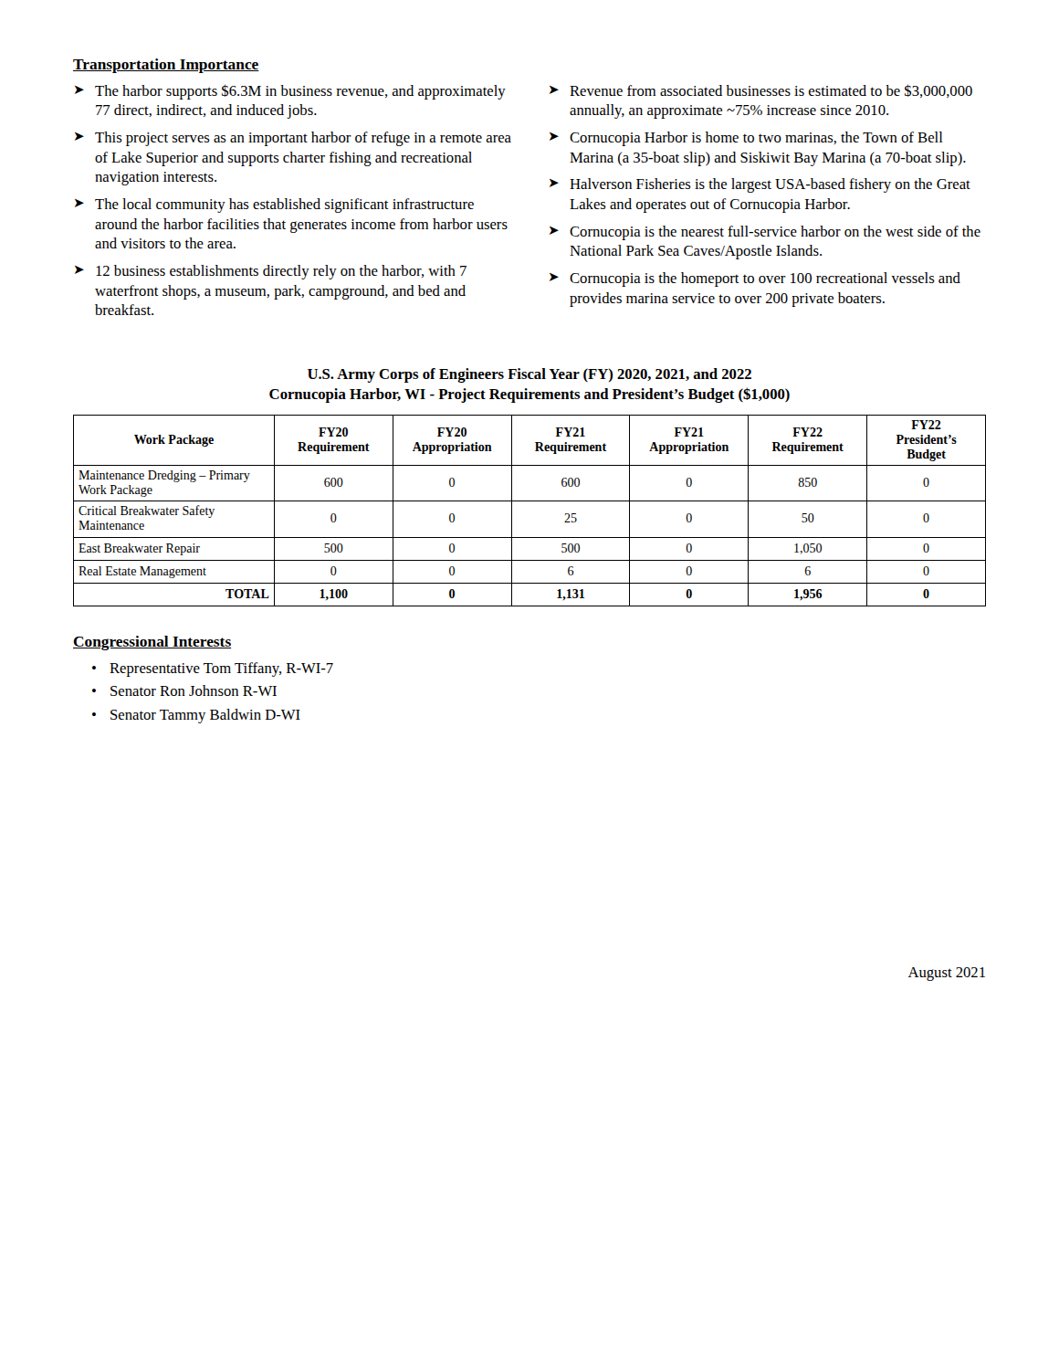Transportation Importance
The harbor supports $6.3M in business revenue, and approximately 77 direct, indirect, and induced jobs.
This project serves as an important harbor of refuge in a remote area of Lake Superior and supports charter fishing and recreational navigation interests.
The local community has established significant infrastructure around the harbor facilities that generates income from harbor users and visitors to the area.
12 business establishments directly rely on the harbor, with 7 waterfront shops, a museum, park, campground, and bed and breakfast.
Revenue from associated businesses is estimated to be $3,000,000 annually, an approximate ~75% increase since 2010.
Cornucopia Harbor is home to two marinas, the Town of Bell Marina (a 35-boat slip) and Siskiwit Bay Marina (a 70-boat slip).
Halverson Fisheries is the largest USA-based fishery on the Great Lakes and operates out of Cornucopia Harbor.
Cornucopia is the nearest full-service harbor on the west side of the National Park Sea Caves/Apostle Islands.
Cornucopia is the homeport to over 100 recreational vessels and provides marina service to over 200 private boaters.
U.S. Army Corps of Engineers Fiscal Year (FY) 2020, 2021, and 2022
Cornucopia Harbor, WI - Project Requirements and President’s Budget ($1,000)
| Work Package | FY20 Requirement | FY20 Appropriation | FY21 Requirement | FY21 Appropriation | FY22 Requirement | FY22 President’s Budget |
| --- | --- | --- | --- | --- | --- | --- |
| Maintenance Dredging – Primary Work Package | 600 | 0 | 600 | 0 | 850 | 0 |
| Critical Breakwater Safety Maintenance | 0 | 0 | 25 | 0 | 50 | 0 |
| East Breakwater Repair | 500 | 0 | 500 | 0 | 1,050 | 0 |
| Real Estate Management | 0 | 0 | 6 | 0 | 6 | 0 |
| TOTAL | 1,100 | 0 | 1,131 | 0 | 1,956 | 0 |
Congressional Interests
Representative Tom Tiffany, R-WI-7
Senator Ron Johnson R-WI
Senator Tammy Baldwin D-WI
August 2021